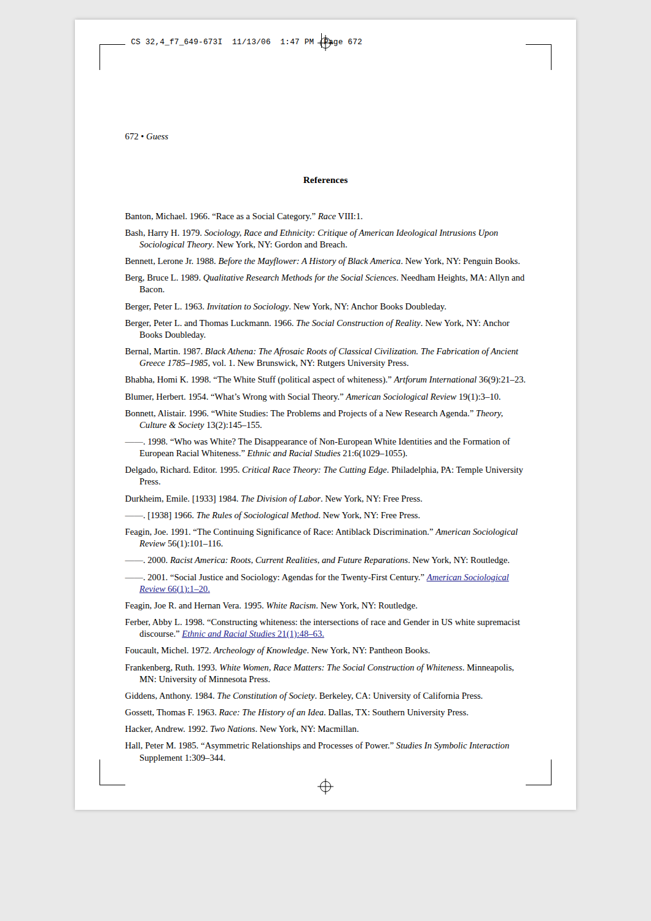CS 32,4_f7_649-673I 11/13/06 1:47 PM Page 672
672 • Guess
References
Banton, Michael. 1966. “Race as a Social Category.” Race VIII:1.
Bash, Harry H. 1979. Sociology, Race and Ethnicity: Critique of American Ideological Intrusions Upon Sociological Theory. New York, NY: Gordon and Breach.
Bennett, Lerone Jr. 1988. Before the Mayflower: A History of Black America. New York, NY: Penguin Books.
Berg, Bruce L. 1989. Qualitative Research Methods for the Social Sciences. Needham Heights, MA: Allyn and Bacon.
Berger, Peter L. 1963. Invitation to Sociology. New York, NY: Anchor Books Doubleday.
Berger, Peter L. and Thomas Luckmann. 1966. The Social Construction of Reality. New York, NY: Anchor Books Doubleday.
Bernal, Martin. 1987. Black Athena: The Afrosaic Roots of Classical Civilization. The Fabrication of Ancient Greece 1785–1985, vol. 1. New Brunswick, NY: Rutgers University Press.
Bhabha, Homi K. 1998. “The White Stuff (political aspect of whiteness).” Artforum International 36(9):21–23.
Blumer, Herbert. 1954. “What’s Wrong with Social Theory.” American Sociological Review 19(1):3–10.
Bonnett, Alistair. 1996. “White Studies: The Problems and Projects of a New Research Agenda.” Theory, Culture & Society 13(2):145–155.
——. 1998. “Who was White? The Disappearance of Non-European White Identities and the Formation of European Racial Whiteness.” Ethnic and Racial Studies 21:6(1029–1055).
Delgado, Richard. Editor. 1995. Critical Race Theory: The Cutting Edge. Philadelphia, PA: Temple University Press.
Durkheim, Emile. [1933] 1984. The Division of Labor. New York, NY: Free Press.
——. [1938] 1966. The Rules of Sociological Method. New York, NY: Free Press.
Feagin, Joe. 1991. “The Continuing Significance of Race: Antiblack Discrimination.” American Sociological Review 56(1):101–116.
——. 2000. Racist America: Roots, Current Realities, and Future Reparations. New York, NY: Routledge.
——. 2001. “Social Justice and Sociology: Agendas for the Twenty-First Century.” American Sociological Review 66(1):1–20.
Feagin, Joe R. and Hernan Vera. 1995. White Racism. New York, NY: Routledge.
Ferber, Abby L. 1998. “Constructing whiteness: the intersections of race and Gender in US white supremacist discourse.” Ethnic and Racial Studies 21(1):48–63.
Foucault, Michel. 1972. Archeology of Knowledge. New York, NY: Pantheon Books.
Frankenberg, Ruth. 1993. White Women, Race Matters: The Social Construction of Whiteness. Minneapolis, MN: University of Minnesota Press.
Giddens, Anthony. 1984. The Constitution of Society. Berkeley, CA: University of California Press.
Gossett, Thomas F. 1963. Race: The History of an Idea. Dallas, TX: Southern University Press.
Hacker, Andrew. 1992. Two Nations. New York, NY: Macmillan.
Hall, Peter M. 1985. “Asymmetric Relationships and Processes of Power.” Studies In Symbolic Interaction Supplement 1:309–344.